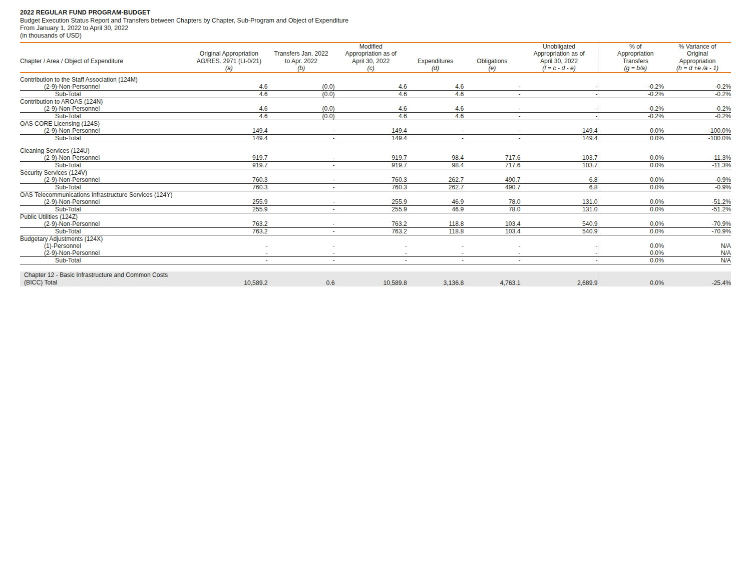2022 REGULAR FUND PROGRAM-BUDGET
Budget Execution Status Report and Transfers between Chapters by Chapter, Sub-Program and Object of Expenditure
From January 1, 2022 to April 30, 2022
(in thousands of USD)
| | | | Modified | | | Unobligated | | % of | % Variance of |
| --- | --- | --- | --- | --- | --- | --- | --- | --- | --- |
| | Original Appropriation | Transfers Jan. 2022 | Appropriation as of | | | Appropriation as of | | Appropriation | Original |
| Chapter / Area / Object of Expenditure | AG/RES. 2971 (LI-0/21) | to Apr. 2022 | April 30, 2022 | Expenditures | Obligations | April 30, 2022 | | Transfers | Appropriation |
| | (a) | (b) | (c) | (d) | (e) | (f = c - d - e) | | (g = b/a) | (h = d +e /a - 1) |
| Contribution to the Staff Association (124M) |
| (2-9)-Non-Personnel | 4.6 | (0.0) | 4.6 | 4.6 | - | - | | -0.2% | -0.2% |
| Sub-Total | 4.6 | (0.0) | 4.6 | 4.6 | - | - | | -0.2% | -0.2% |
| Contribution to AROAS (124N) |
| (2-9)-Non-Personnel | 4.6 | (0.0) | 4.6 | 4.6 | - | - | | -0.2% | -0.2% |
| Sub-Total | 4.6 | (0.0) | 4.6 | 4.6 | - | - | | -0.2% | -0.2% |
| OAS CORE Licensing (124S) |
| (2-9)-Non-Personnel | 149.4 | - | 149.4 | - | - | 149.4 | | 0.0% | -100.0% |
| Sub-Total | 149.4 | - | 149.4 | - | - | 149.4 | | 0.0% | -100.0% |
| Cleaning Services (124U) |
| (2-9)-Non-Personnel | 919.7 | - | 919.7 | 98.4 | 717.6 | 103.7 | | 0.0% | -11.3% |
| Sub-Total | 919.7 | - | 919.7 | 98.4 | 717.6 | 103.7 | | 0.0% | -11.3% |
| Security Services (124V) |
| (2-9)-Non-Personnel | 760.3 | - | 760.3 | 262.7 | 490.7 | 6.8 | | 0.0% | -0.9% |
| Sub-Total | 760.3 | - | 760.3 | 262.7 | 490.7 | 6.8 | | 0.0% | -0.9% |
| OAS Telecommunications Infrastructure Services (124Y) |
| (2-9)-Non-Personnel | 255.9 | - | 255.9 | 46.9 | 78.0 | 131.0 | | 0.0% | -51.2% |
| Sub-Total | 255.9 | - | 255.9 | 46.9 | 78.0 | 131.0 | | 0.0% | -51.2% |
| Public Utilities (124Z) |
| (2-9)-Non-Personnel | 763.2 | - | 763.2 | 118.8 | 103.4 | 540.9 | | 0.0% | -70.9% |
| Sub-Total | 763.2 | - | 763.2 | 118.8 | 103.4 | 540.9 | | 0.0% | -70.9% |
| Budgetary Adjustments (124X) |
| (1)-Personnel | - | - | - | - | - | - | | 0.0% | N/A |
| (2-9)-Non-Personnel | - | - | - | - | - | - | | 0.0% | N/A |
| Sub-Total | - | - | - | - | - | - | | 0.0% | N/A |
| Chapter 12 - Basic Infrastructure and Common Costs (BICC) Total | 10,589.2 | 0.6 | 10,589.8 | 3,136.8 | 4,763.1 | 2,689.9 | | 0.0% | -25.4% |